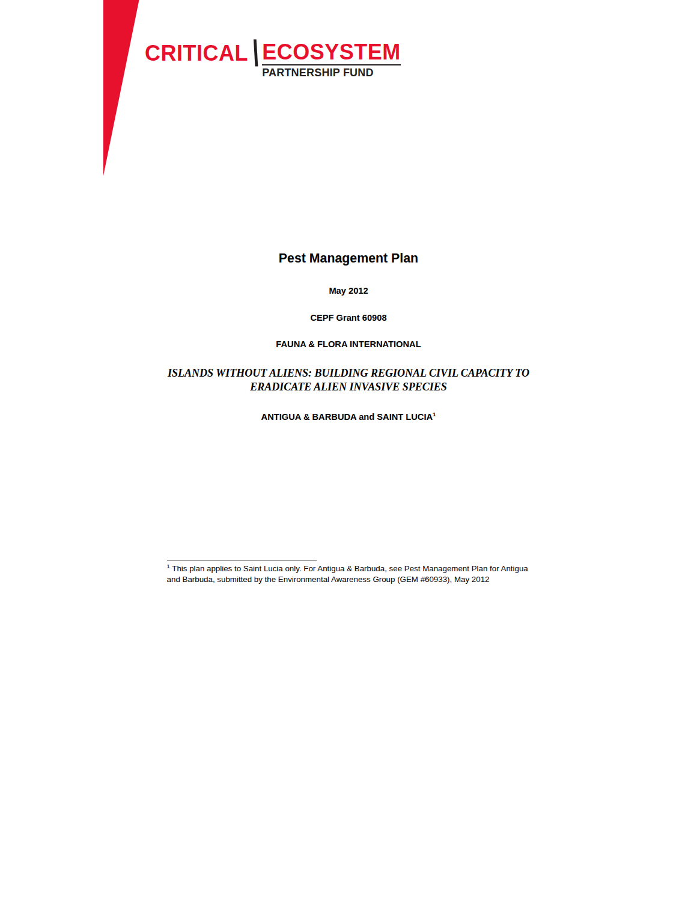CRITICAL \ ECOSYSTEM PARTNERSHIP FUND
Pest Management Plan
May 2012
CEPF Grant 60908
FAUNA & FLORA INTERNATIONAL
ISLANDS WITHOUT ALIENS: BUILDING REGIONAL CIVIL CAPACITY TO ERADICATE ALIEN INVASIVE SPECIES
ANTIGUA & BARBUDA and SAINT LUCIA1
1 This plan applies to Saint Lucia only. For Antigua & Barbuda, see Pest Management Plan for Antigua and Barbuda, submitted by the Environmental Awareness Group (GEM #60933), May 2012